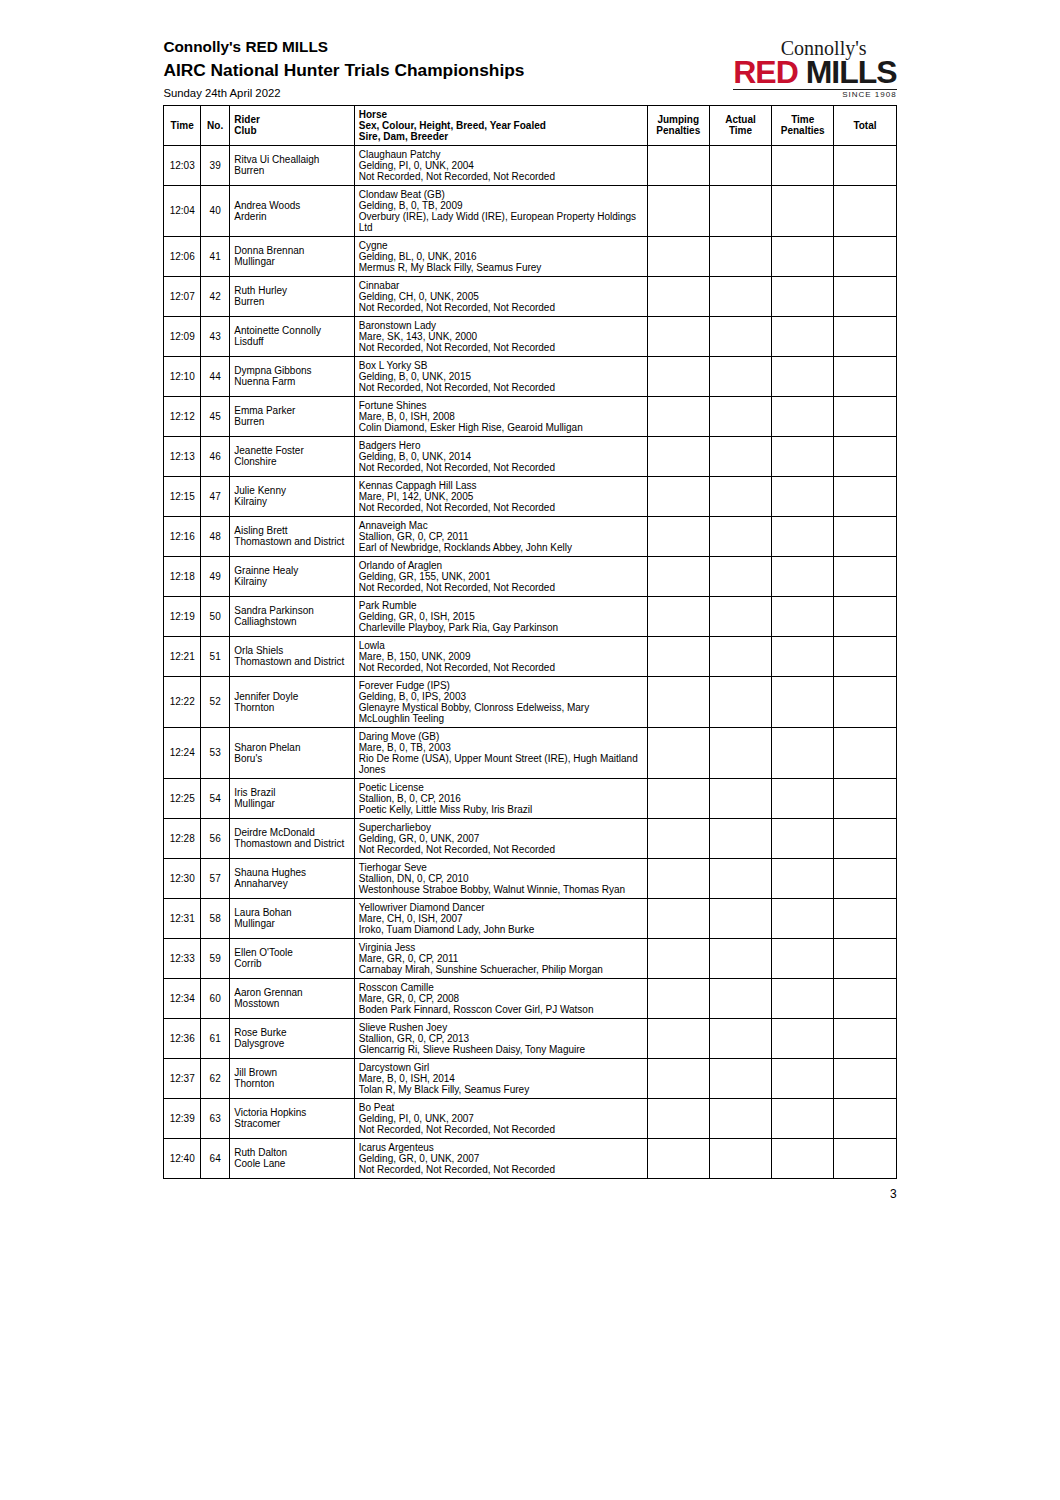Connolly's RED MILLS
AIRC National Hunter Trials Championships
Sunday 24th April 2022
Connolly's RED MILLS SINCE 1908
| Time | No. | Rider Club | Horse Sex, Colour, Height, Breed, Year Foaled Sire, Dam, Breeder | Jumping Penalties | Actual Time | Time Penalties | Total |
| --- | --- | --- | --- | --- | --- | --- | --- |
| 12:03 | 39 | Ritva Ui Cheallaigh Burren | Claughaun Patchy Gelding, PI, 0, UNK, 2004 Not Recorded, Not Recorded, Not Recorded | | | | |
| 12:04 | 40 | Andrea Woods Arderin | Clondaw Beat (GB) Gelding, B, 0, TB, 2009 Overbury (IRE), Lady Widd (IRE), European Property Holdings Ltd | | | | |
| 12:06 | 41 | Donna Brennan Mullingar | Cygne Gelding, BL, 0, UNK, 2016 Mermus R, My Black Filly, Seamus Furey | | | | |
| 12:07 | 42 | Ruth Hurley Burren | Cinnabar Gelding, CH, 0, UNK, 2005 Not Recorded, Not Recorded, Not Recorded | | | | |
| 12:09 | 43 | Antoinette Connolly Lisduff | Baronstown Lady Mare, SK, 143, UNK, 2000 Not Recorded, Not Recorded, Not Recorded | | | | |
| 12:10 | 44 | Dympna Gibbons Nuenna Farm | Box L Yorky SB Gelding, B, 0, UNK, 2015 Not Recorded, Not Recorded, Not Recorded | | | | |
| 12:12 | 45 | Emma Parker Burren | Fortune Shines Mare, B, 0, ISH, 2008 Colin Diamond, Esker High Rise, Gearoid Mulligan | | | | |
| 12:13 | 46 | Jeanette Foster Clonshire | Badgers Hero Gelding, B, 0, UNK, 2014 Not Recorded, Not Recorded, Not Recorded | | | | |
| 12:15 | 47 | Julie Kenny Kilrainy | Kennas Cappagh Hill Lass Mare, PI, 142, UNK, 2005 Not Recorded, Not Recorded, Not Recorded | | | | |
| 12:16 | 48 | Aisling Brett Thomastown and District | Annaveigh Mac Stallion, GR, 0, CP, 2011 Earl of Newbridge, Rocklands Abbey, John Kelly | | | | |
| 12:18 | 49 | Grainne Healy Kilrainy | Orlando of Araglen Gelding, GR, 155, UNK, 2001 Not Recorded, Not Recorded, Not Recorded | | | | |
| 12:19 | 50 | Sandra Parkinson Calliaghstown | Park Rumble Gelding, GR, 0, ISH, 2015 Charleville Playboy, Park Ria, Gay Parkinson | | | | |
| 12:21 | 51 | Orla Shiels Thomastown and District | Lowla Mare, B, 150, UNK, 2009 Not Recorded, Not Recorded, Not Recorded | | | | |
| 12:22 | 52 | Jennifer Doyle Thornton | Forever Fudge (IPS) Gelding, B, 0, IPS, 2003 Glenayre Mystical Bobby, Clonross Edelweiss, Mary McLoughlin Teeling | | | | |
| 12:24 | 53 | Sharon Phelan Boru's | Daring Move (GB) Mare, B, 0, TB, 2003 Rio De Rome (USA), Upper Mount Street (IRE), Hugh Maitland Jones | | | | |
| 12:25 | 54 | Iris Brazil Mullingar | Poetic License Stallion, B, 0, CP, 2016 Poetic Kelly, Little Miss Ruby, Iris Brazil | | | | |
| 12:28 | 56 | Deirdre McDonald Thomastown and District | Supercharlieboy Gelding, GR, 0, UNK, 2007 Not Recorded, Not Recorded, Not Recorded | | | | |
| 12:30 | 57 | Shauna Hughes Annaharvey | Tierhogar Seve Stallion, DN, 0, CP, 2010 Westonhouse Straboe Bobby, Walnut Winnie, Thomas Ryan | | | | |
| 12:31 | 58 | Laura Bohan Mullingar | Yellowriver Diamond Dancer Mare, CH, 0, ISH, 2007 Iroko, Tuam Diamond Lady, John Burke | | | | |
| 12:33 | 59 | Ellen O'Toole Corrib | Virginia Jess Mare, GR, 0, CP, 2011 Carnabay Mirah, Sunshine Schueracher, Philip Morgan | | | | |
| 12:34 | 60 | Aaron Grennan Mosstown | Rosscon Camille Mare, GR, 0, CP, 2008 Boden Park Finnard, Rosscon Cover Girl, PJ Watson | | | | |
| 12:36 | 61 | Rose Burke Dalysgrove | Slieve Rushen Joey Stallion, GR, 0, CP, 2013 Glencarrig Ri, Slieve Rusheen Daisy, Tony Maguire | | | | |
| 12:37 | 62 | Jill Brown Thornton | Darcystown Girl Mare, B, 0, ISH, 2014 Tolan R, My Black Filly, Seamus Furey | | | | |
| 12:39 | 63 | Victoria Hopkins Stracomer | Bo Peat Gelding, PI, 0, UNK, 2007 Not Recorded, Not Recorded, Not Recorded | | | | |
| 12:40 | 64 | Ruth Dalton Coole Lane | Icarus Argenteus Gelding, GR, 0, UNK, 2007 Not Recorded, Not Recorded, Not Recorded | | | | |
3